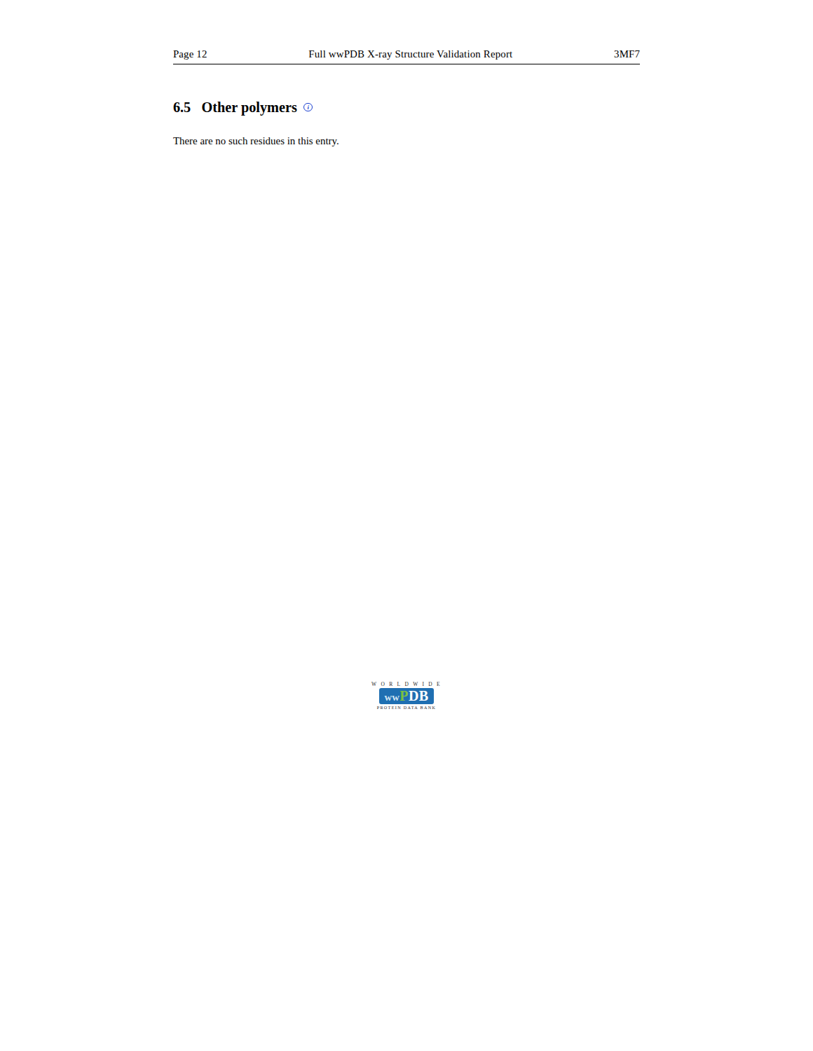Page 12
Full wwPDB X-ray Structure Validation Report
3MF7
6.5 Other polymers
There are no such residues in this entry.
W O R L D W I D E
ww PDB
PROTEIN DATA BANK